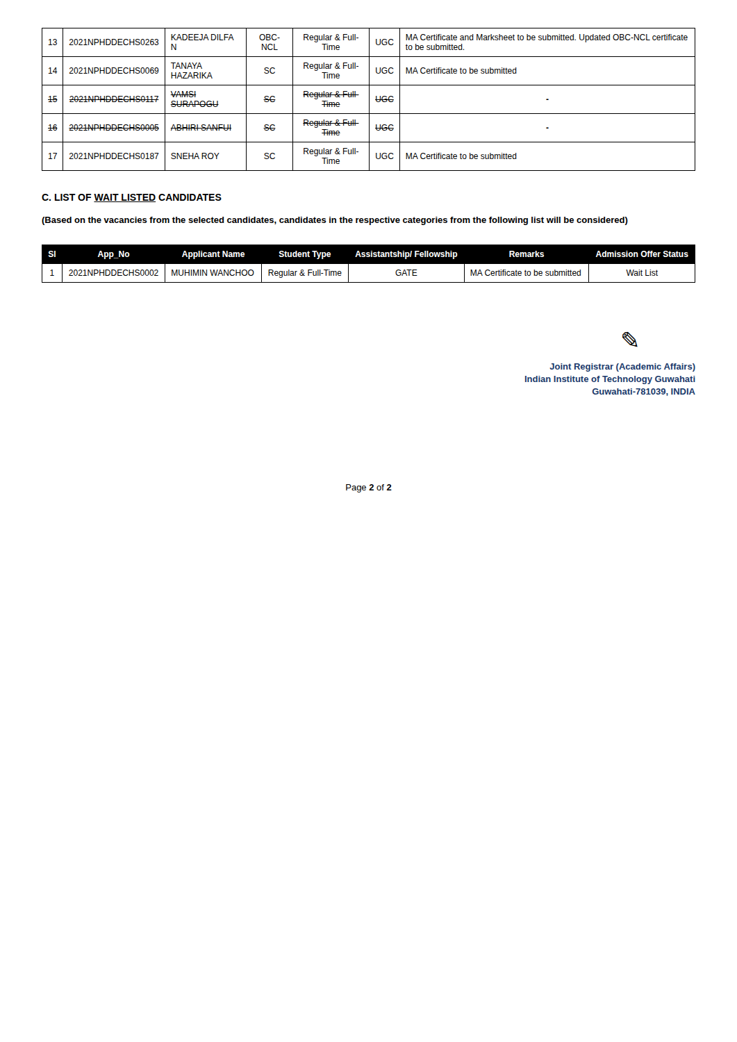| 13 | 2021NPHDDECHS0263 | KADEEJA DILFA N | OBC-NCL | Regular & Full-Time | UGC | MA Certificate and Marksheet to be submitted. Updated OBC-NCL certificate to be submitted. |
| 14 | 2021NPHDDECHS0069 | TANAYA HAZARIKA | SC | Regular & Full-Time | UGC | MA Certificate to be submitted |
| 15 | 2021NPHDDECHS0117 | VAMSI SURAPOGU | SC | Regular & Full-Time | UGC | - |
| 16 | 2021NPHDDECHS0005 | ABHIRI SANFUI | SC | Regular & Full-Time | UGC | - |
| 17 | 2021NPHDDECHS0187 | SNEHA ROY | SC | Regular & Full-Time | UGC | MA Certificate to be submitted |
C. LIST OF WAIT LISTED CANDIDATES
(Based on the vacancies from the selected candidates, candidates in the respective categories from the following list will be considered)
| Sl | App_No | Applicant Name | Student Type | Assistantship/ Fellowship | Remarks | Admission Offer Status |
| --- | --- | --- | --- | --- | --- | --- |
| 1 | 2021NPHDDECHS0002 | MUHIMIN WANCHOO | Regular & Full-Time | GATE | MA Certificate to be submitted | Wait List |
✎
Joint Registrar (Academic Affairs)
Indian Institute of Technology Guwahati
Guwahati-781039, INDIA
Page 2 of 2